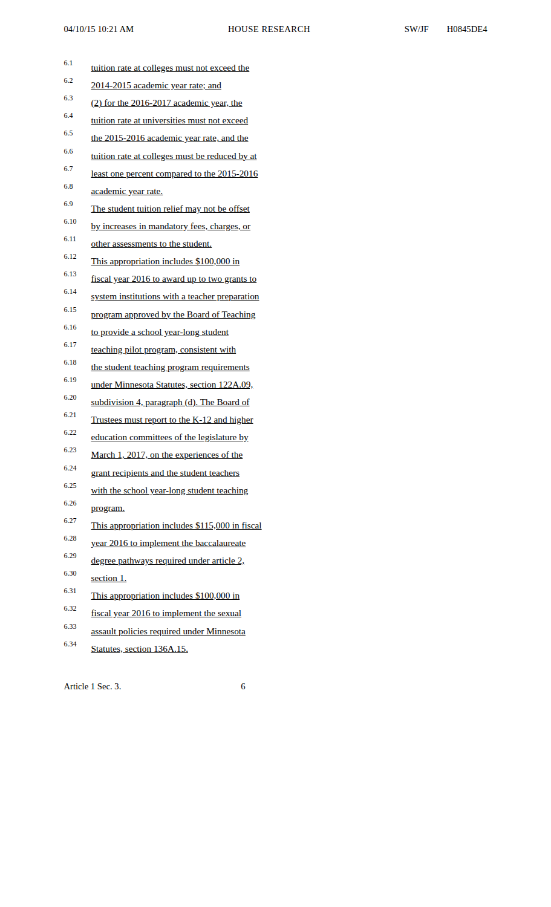04/10/15 10:21 AM
HOUSE RESEARCH
SW/JF H0845DE4
| 6.1 | tuition rate at colleges must not exceed the |
| 6.2 | 2014-2015 academic year rate; and |
| 6.3 | (2) for the 2016-2017 academic year, the |
| 6.4 | tuition rate at universities must not exceed |
| 6.5 | the 2015-2016 academic year rate, and the |
| 6.6 | tuition rate at colleges must be reduced by at |
| 6.7 | least one percent compared to the 2015-2016 |
| 6.8 | academic year rate. |
| 6.9 | The student tuition relief may not be offset |
| 6.10 | by increases in mandatory fees, charges, or |
| 6.11 | other assessments to the student. |
| 6.12 | This appropriation includes $100,000 in |
| 6.13 | fiscal year 2016 to award up to two grants to |
| 6.14 | system institutions with a teacher preparation |
| 6.15 | program approved by the Board of Teaching |
| 6.16 | to provide a school year-long student |
| 6.17 | teaching pilot program, consistent with |
| 6.18 | the student teaching program requirements |
| 6.19 | under Minnesota Statutes, section 122A.09, |
| 6.20 | subdivision 4, paragraph (d). The Board of |
| 6.21 | Trustees must report to the K-12 and higher |
| 6.22 | education committees of the legislature by |
| 6.23 | March 1, 2017, on the experiences of the |
| 6.24 | grant recipients and the student teachers |
| 6.25 | with the school year-long student teaching |
| 6.26 | program. |
| 6.27 | This appropriation includes $115,000 in fiscal |
| 6.28 | year 2016 to implement the baccalaureate |
| 6.29 | degree pathways required under article 2, |
| 6.30 | section 1. |
| 6.31 | This appropriation includes $100,000 in |
| 6.32 | fiscal year 2016 to implement the sexual |
| 6.33 | assault policies required under Minnesota |
| 6.34 | Statutes, section 136A.15. |
Article 1 Sec. 3.
6